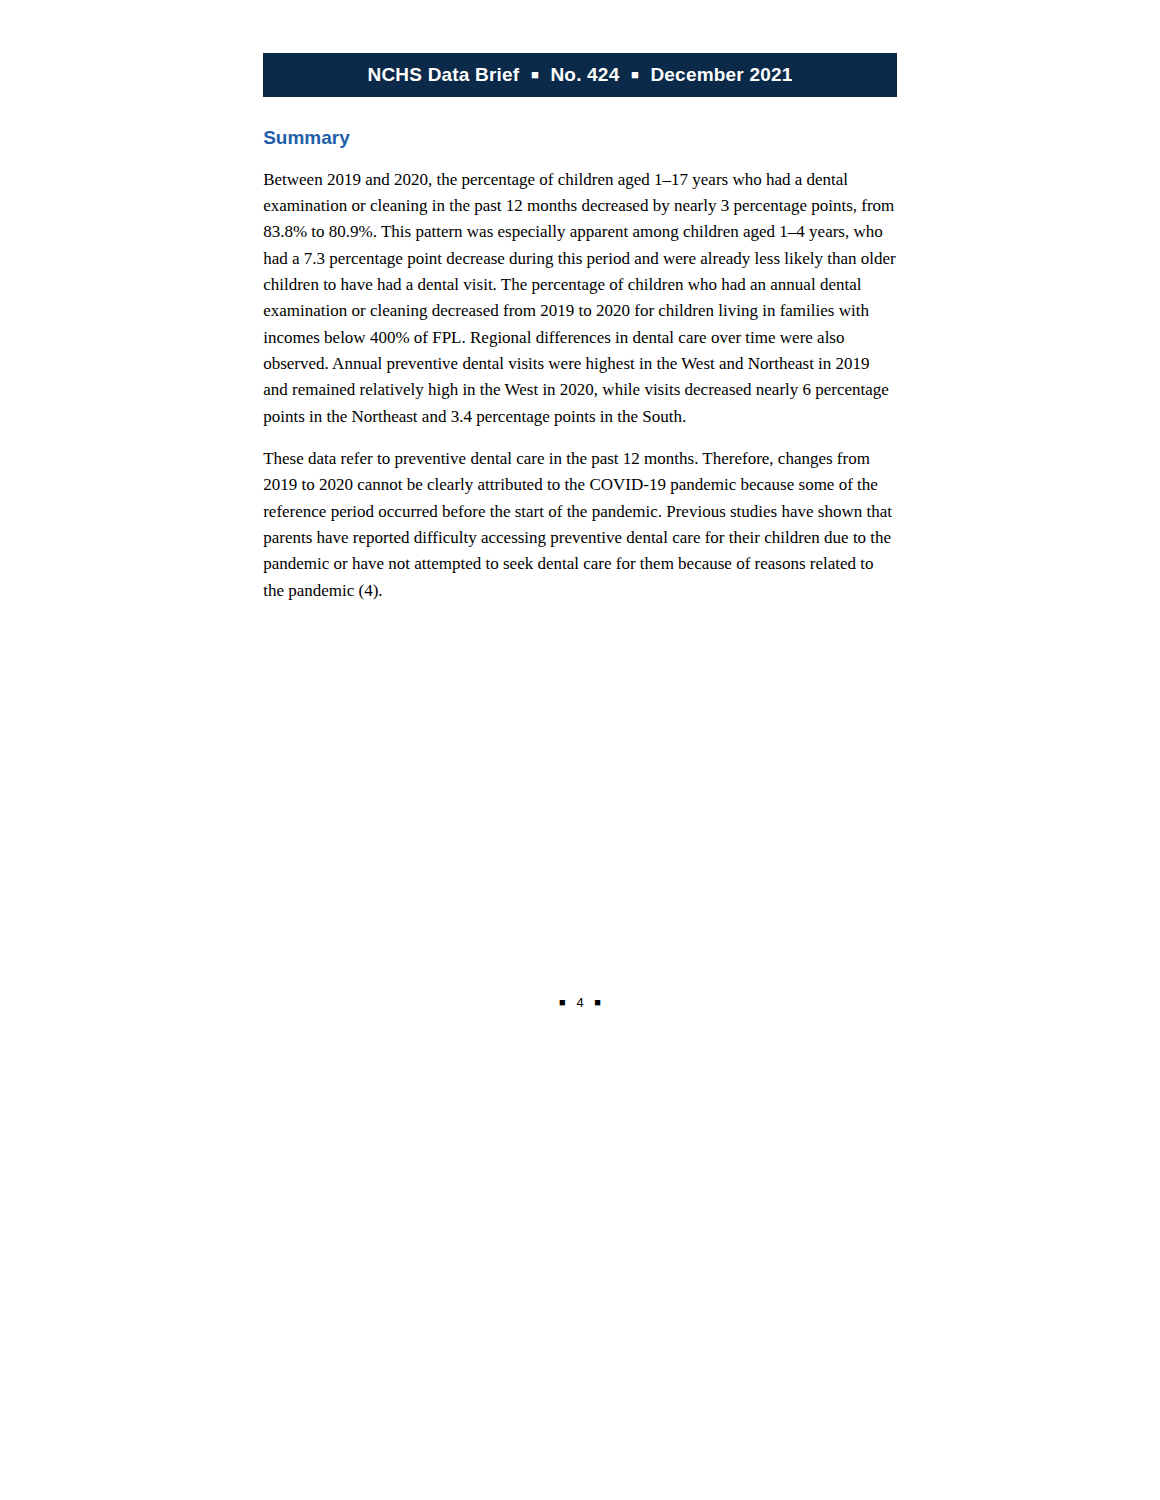NCHS Data Brief ■ No. 424 ■ December 2021
Summary
Between 2019 and 2020, the percentage of children aged 1–17 years who had a dental examination or cleaning in the past 12 months decreased by nearly 3 percentage points, from 83.8% to 80.9%. This pattern was especially apparent among children aged 1–4 years, who had a 7.3 percentage point decrease during this period and were already less likely than older children to have had a dental visit. The percentage of children who had an annual dental examination or cleaning decreased from 2019 to 2020 for children living in families with incomes below 400% of FPL. Regional differences in dental care over time were also observed. Annual preventive dental visits were highest in the West and Northeast in 2019 and remained relatively high in the West in 2020, while visits decreased nearly 6 percentage points in the Northeast and 3.4 percentage points in the South.
These data refer to preventive dental care in the past 12 months. Therefore, changes from 2019 to 2020 cannot be clearly attributed to the COVID-19 pandemic because some of the reference period occurred before the start of the pandemic. Previous studies have shown that parents have reported difficulty accessing preventive dental care for their children due to the pandemic or have not attempted to seek dental care for them because of reasons related to the pandemic (4).
■ 4 ■